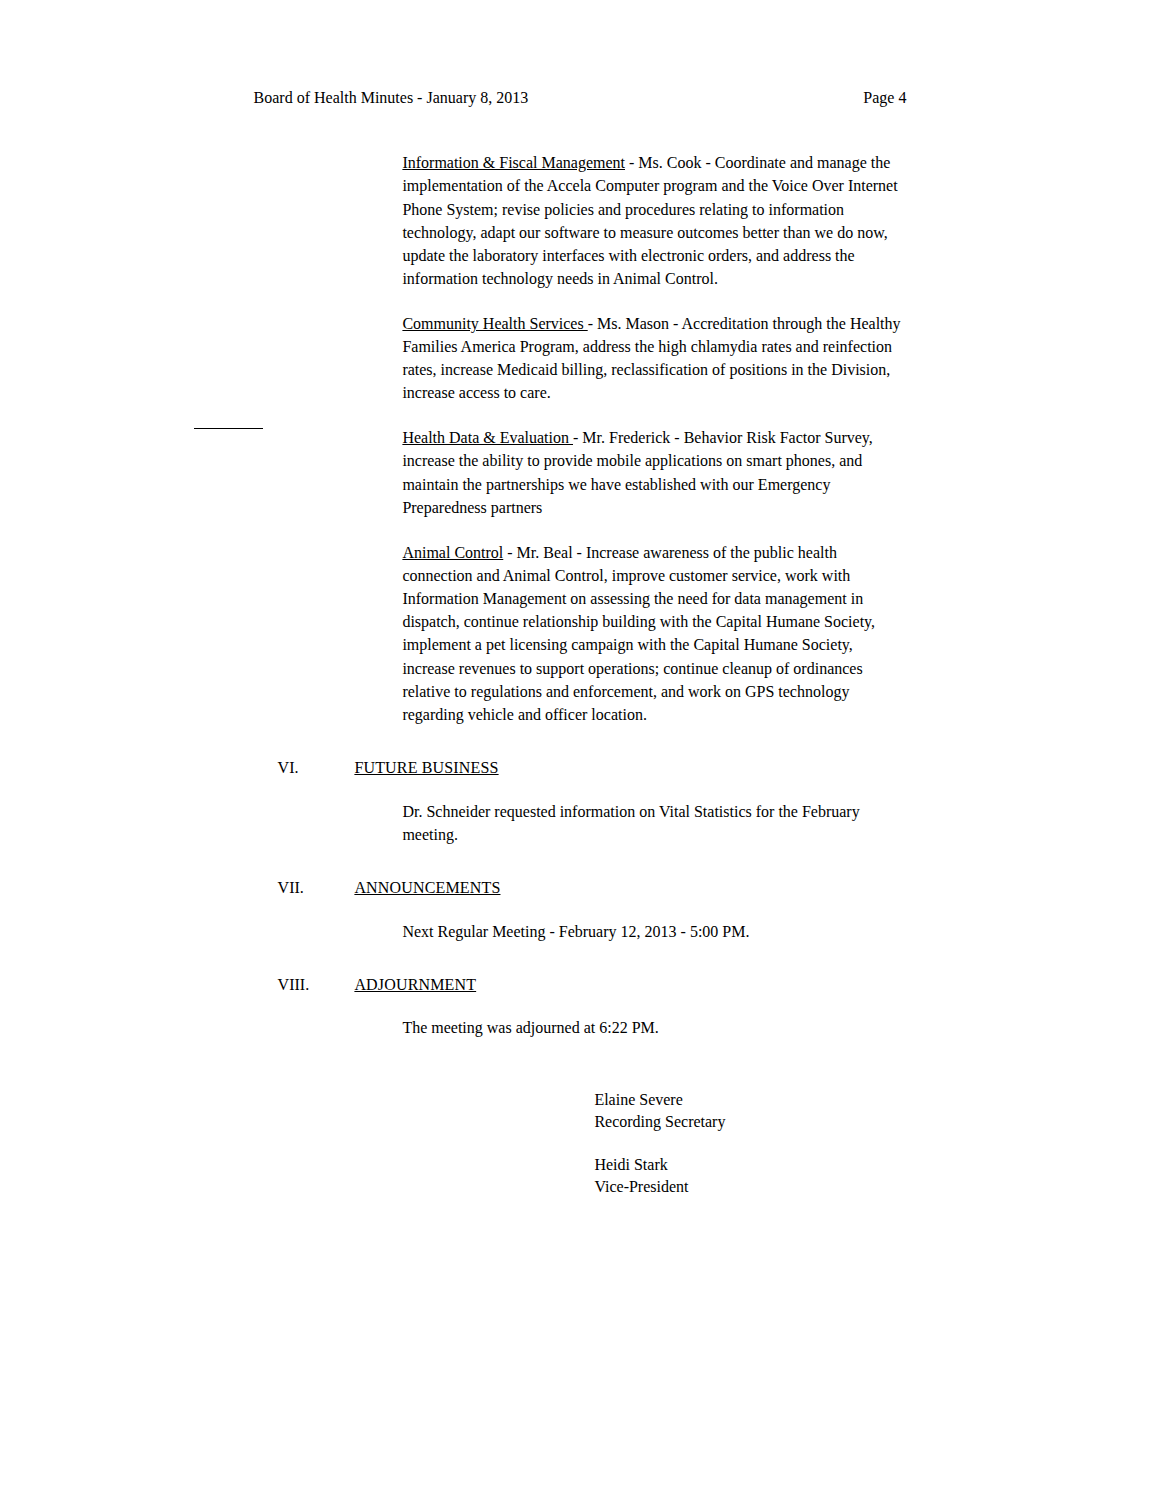Board of Health Minutes - January 8, 2013
Page 4
Information & Fiscal Management - Ms. Cook - Coordinate and manage the implementation of the Accela Computer program and the Voice Over Internet Phone System; revise policies and procedures relating to information technology, adapt our software to measure outcomes better than we do now, update the laboratory interfaces with electronic orders, and address the information technology needs in Animal Control.
Community Health Services - Ms. Mason - Accreditation through the Healthy Families America Program, address the high chlamydia rates and reinfection rates, increase Medicaid billing, reclassification of positions in the Division, increase access to care.
Health Data & Evaluation - Mr. Frederick - Behavior Risk Factor Survey, increase the ability to provide mobile applications on smart phones, and maintain the partnerships we have established with our Emergency Preparedness partners
Animal Control - Mr. Beal - Increase awareness of the public health connection and Animal Control, improve customer service, work with Information Management on assessing the need for data management in dispatch, continue relationship building with the Capital Humane Society, implement a pet licensing campaign with the Capital Humane Society, increase revenues to support operations; continue cleanup of ordinances relative to regulations and enforcement, and work on GPS technology regarding vehicle and officer location.
VI.
FUTURE BUSINESS
Dr. Schneider requested information on Vital Statistics for the February meeting.
VII.
ANNOUNCEMENTS
Next Regular Meeting - February 12, 2013 - 5:00 PM.
VIII.
ADJOURNMENT
The meeting was adjourned at 6:22 PM.
Elaine Severe
Recording Secretary
Heidi Stark
Vice-President